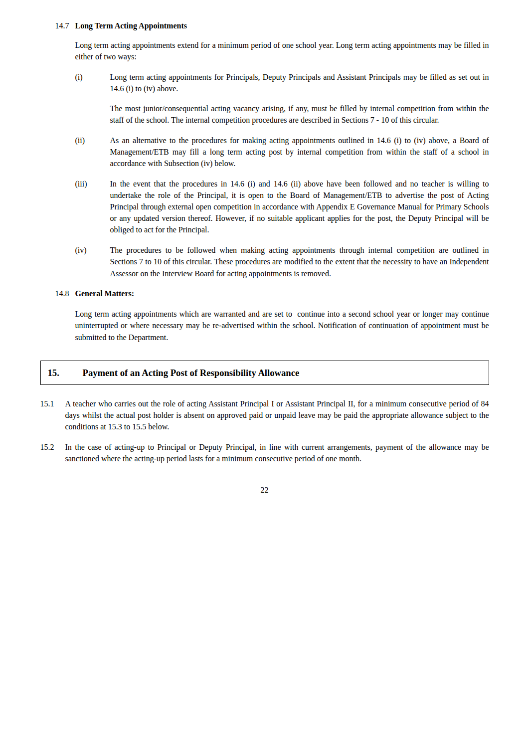14.7
Long Term Acting Appointments
Long term acting appointments extend for a minimum period of one school year. Long term acting appointments may be filled in either of two ways:
(i)
Long term acting appointments for Principals, Deputy Principals and Assistant Principals may be filled as set out in 14.6 (i) to (iv) above.
The most junior/consequential acting vacancy arising, if any, must be filled by internal competition from within the staff of the school. The internal competition procedures are described in Sections 7 - 10 of this circular.
(ii)
As an alternative to the procedures for making acting appointments outlined in 14.6 (i) to (iv) above, a Board of Management/ETB may fill a long term acting post by internal competition from within the staff of a school in accordance with Subsection (iv) below.
(iii)
In the event that the procedures in 14.6 (i) and 14.6 (ii) above have been followed and no teacher is willing to undertake the role of the Principal, it is open to the Board of Management/ETB to advertise the post of Acting Principal through external open competition in accordance with Appendix E Governance Manual for Primary Schools or any updated version thereof. However, if no suitable applicant applies for the post, the Deputy Principal will be obliged to act for the Principal.
(iv)
The procedures to be followed when making acting appointments through internal competition are outlined in Sections 7 to 10 of this circular. These procedures are modified to the extent that the necessity to have an Independent Assessor on the Interview Board for acting appointments is removed.
14.8
General Matters:
Long term acting appointments which are warranted and are set to continue into a second school year or longer may continue uninterrupted or where necessary may be re-advertised within the school. Notification of continuation of appointment must be submitted to the Department.
15.
Payment of an Acting Post of Responsibility Allowance
15.1
A teacher who carries out the role of acting Assistant Principal I or Assistant Principal II, for a minimum consecutive period of 84 days whilst the actual post holder is absent on approved paid or unpaid leave may be paid the appropriate allowance subject to the conditions at 15.3 to 15.5 below.
15.2
In the case of acting-up to Principal or Deputy Principal, in line with current arrangements, payment of the allowance may be sanctioned where the acting-up period lasts for a minimum consecutive period of one month.
22